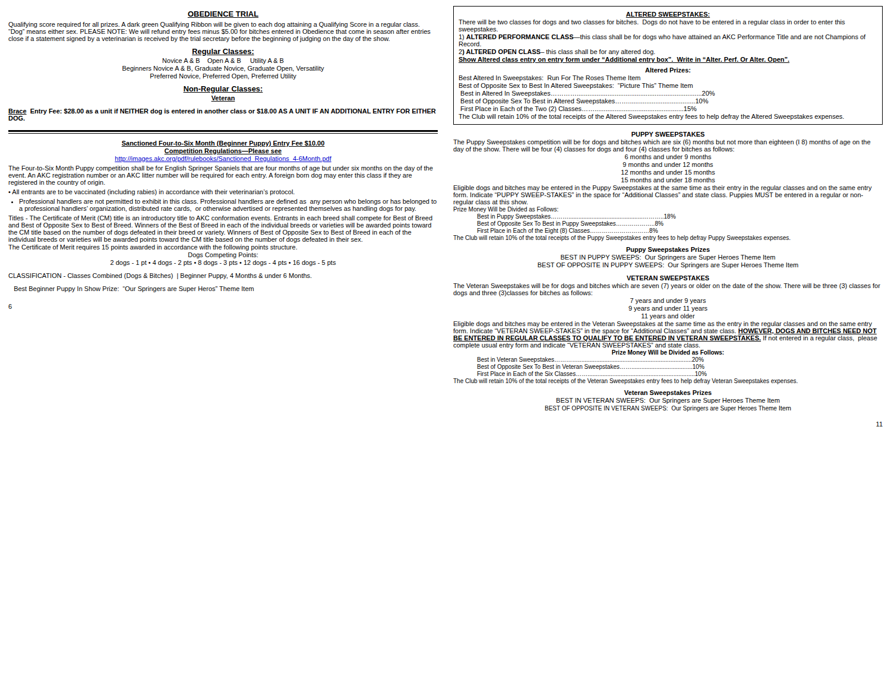OBEDIENCE TRIAL
Qualifying score required for all prizes. A dark green Qualifying Ribbon will be given to each dog attaining a Qualifying Score in a regular class. “Dog” means either sex. PLEASE NOTE: We will refund entry fees minus $5.00 for bitches entered in Obedience that come in season after entries close if a statement signed by a veterinarian is received by the trial secretary before the beginning of judging on the day of the show.
Regular Classes:
Novice A & B Open A & B Utility A & B
Beginners Novice A & B, Graduate Novice, Graduate Open, Versatility
Preferred Novice, Preferred Open, Preferred Utility
Non-Regular Classes:
Veteran
Brace Entry Fee: $28.00 as a unit if NEITHER dog is entered in another class or $18.00 AS A UNIT IF AN ADDITIONAL ENTRY FOR EITHER DOG.
Sanctioned Four-to-Six Month (Beginner Puppy) Entry Fee $10.00
Competition Regulations—Please see
http://images.akc.org/pdf/rulebooks/Sanctioned_Regulations_4-6Month.pdf
The Four-to-Six Month Puppy competition shall be for English Springer Spaniels that are four months of age but under six months on the day of the event. An AKC registration number or an AKC litter number will be required for each entry. A foreign born dog may enter this class if they are registered in the country of origin.
• All entrants are to be vaccinated (including rabies) in accordance with their veterinarian’s protocol.
Professional handlers are not permitted to exhibit in this class. Professional handlers are defined as any person who belongs or has belonged to a professional handlers’ organization, distributed rate cards, or otherwise advertised or represented themselves as handling dogs for pay.
Titles - The Certificate of Merit (CM) title is an introductory title to AKC conformation events. Entrants in each breed shall compete for Best of Breed and Best of Opposite Sex to Best of Breed. Winners of the Best of Breed in each of the individual breeds or varieties will be awarded points toward the CM title based on the number of dogs defeated in their breed or variety. Winners of Best of Opposite Sex to Best of Breed in each of the individual breeds or varieties will be awarded points toward the CM title based on the number of dogs defeated in their sex.
The Certificate of Merit requires 15 points awarded in accordance with the following points structure.
Dogs Competing Points:
2 dogs - 1 pt • 4 dogs - 2 pts • 8 dogs - 3 pts • 12 dogs - 4 pts • 16 dogs - 5 pts
CLASSIFICATION - Classes Combined (Dogs & Bitches) | Beginner Puppy, 4 Months & under 6 Months.
Best Beginner Puppy In Show Prize: “Our Springers are Super Heros” Theme Item
6
ALTERED SWEEPSTAKES:
There will be two classes for dogs and two classes for bitches. Dogs do not have to be entered in a regular class in order to enter this sweepstakes.
1) ALTERED PERFORMANCE CLASS—this class shall be for dogs who have attained an AKC Performance Title and are not Champions of Record.
2) ALTERED OPEN CLASS– this class shall be for any altered dog.
Show Altered class entry on entry form under “Additional entry box”. Write in “Alter. Perf. Or Alter. Open”.
Altered Prizes:
Best Altered In Sweepstakes: Run For The Roses Theme Item
Best of Opposite Sex to Best In Altered Sweepstakes: “Picture This” Theme Item
Best in Altered In Sweepstakes………….....................................................................20%
Best of Opposite Sex To Best in Altered Sweepstakes…….....................................10%
First Place in Each of the Two (2) Classes…….................................................15%
The Club will retain 10% of the total receipts of the Altered Sweepstakes entry fees to help defray the Altered Sweepstakes expenses.
PUPPY SWEEPSTAKES
The Puppy Sweepstakes competition will be for dogs and bitches which are six (6) months but not more than eighteen (I 8) months of age on the day of the show. There will be four (4) classes for dogs and four (4) classes for bitches as follows:
6 months and under 9 months
9 months and under 12 months
12 months and under 15 months
15 months and under 18 months
Eligible dogs and bitches may be entered in the Puppy Sweepstakes at the same time as their entry in the regular classes and on the same entry form. Indicate “PUPPY SWEEP-STAKES” in the space for “Additional Classes” and state class. Puppies MUST be entered in a regular or non-regular class at this show.
Prize Money Will be Divided as Follows:
Best in Puppy Sweepstakes……….............................................………..18%
Best of Opposite Sex To Best in Puppy Sweepstakes………………..8%
First Place in Each of the Eight (8) Classes…………………………8%
The Club will retain 10% of the total receipts of the Puppy Sweepstakes entry fees to help defray Puppy Sweepstakes expenses.
Puppy Sweepstakes Prizes
BEST IN PUPPY SWEEPS: Our Springers are Super Heroes Theme Item
BEST OF OPPOSITE IN PUPPY SWEEPS: Our Springers are Super Heroes Theme Item
VETERAN SWEEPSTAKES
The Veteran Sweepstakes will be for dogs and bitches which are seven (7) years or older on the date of the show. There will be three (3) classes for dogs and three (3)classes for bitches as follows:
7 years and under 9 years
9 years and under 11 years
11 years and older
Eligible dogs and bitches may be entered in the Veteran Sweepstakes at the same time as the entry in the regular classes and on the same entry form. Indicate “VETERAN SWEEP-STAKES” in the space for “Additional Classes” and state class. HOWEVER, DOGS AND BITCHES NEED NOT BE ENTERED IN REGULAR CLASSES TO QUALIFY TO BE ENTERED IN VETERAN SWEEPSTAKES. If not entered in a regular class, please complete usual entry form and indicate “VETERAN SWEEPSTAKES” and state class.
Prize Money Will be Divided as Follows:
Best in Veteran Sweepstakes………….....................................................................20%
Best of Opposite Sex To Best in Veteran Sweepstakes…….....................................10%
First Place in Each of the Six Classes…….................................................................10%
The Club will retain 10% of the total receipts of the Veteran Sweepstakes entry fees to help defray Veteran Sweepstakes expenses.
Veteran Sweepstakes Prizes
BEST IN VETERAN SWEEPS: Our Springers are Super Heroes Theme Item
BEST OF OPPOSITE IN VETERAN SWEEPS: Our Springers are Super Heroes Theme Item
11